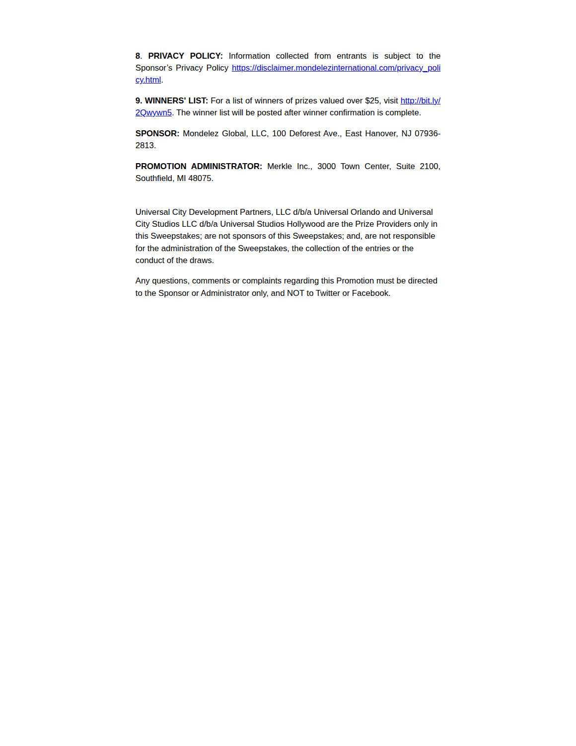8. PRIVACY POLICY: Information collected from entrants is subject to the Sponsor’s Privacy Policy https://disclaimer.mondelezinternational.com/privacy_policy.html.
9. WINNERS' LIST: For a list of winners of prizes valued over $25, visit http://bit.ly/2Qwywn5. The winner list will be posted after winner confirmation is complete.
SPONSOR: Mondelez Global, LLC, 100 Deforest Ave., East Hanover, NJ 07936-2813.
PROMOTION ADMINISTRATOR: Merkle Inc., 3000 Town Center, Suite 2100, Southfield, MI 48075.
Universal City Development Partners, LLC d/b/a Universal Orlando and Universal City Studios LLC d/b/a Universal Studios Hollywood are the Prize Providers only in this Sweepstakes; are not sponsors of this Sweepstakes; and, are not responsible for the administration of the Sweepstakes, the collection of the entries or the conduct of the draws.
Any questions, comments or complaints regarding this Promotion must be directed to the Sponsor or Administrator only, and NOT to Twitter or Facebook.